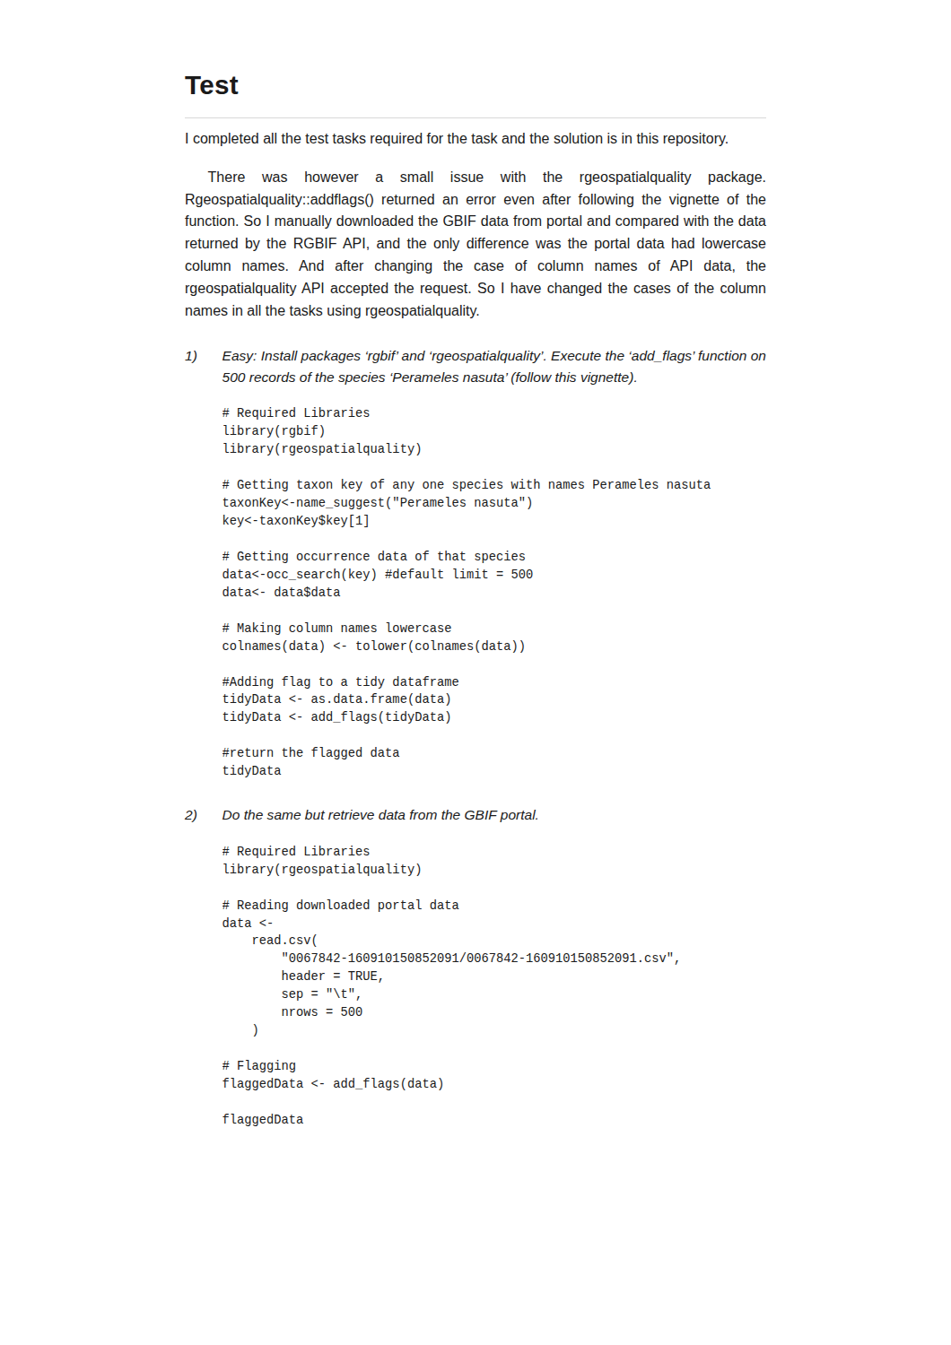Test
I completed all the test tasks required for the task and the solution is in this repository.
There was however a small issue with the rgeospatialquality package. Rgeospatialquality::addflags() returned an error even after following the vignette of the function. So I manually downloaded the GBIF data from portal and compared with the data returned by the RGBIF API, and the only difference was the portal data had lowercase column names. And after changing the case of column names of API data, the rgeospatialquality API accepted the request. So I have changed the cases of the column names in all the tasks using rgeospatialquality.
Easy: Install packages ‘rgbif’ and ‘rgeospatialquality’. Execute the ‘add_flags’ function on 500 records of the species ‘Perameles nasuta’ (follow this vignette).
# Required Libraries
library(rgbif)
library(rgeospatialquality)

# Getting taxon key of any one species with names Perameles nasuta
taxonKey<-name_suggest("Perameles nasuta")
key<-taxonKey$key[1]

# Getting occurrence data of that species
data<-occ_search(key) #default limit = 500
data<- data$data

# Making column names lowercase
colnames(data) <- tolower(colnames(data))

#Adding flag to a tidy dataframe
tidyData <- as.data.frame(data)
tidyData <- add_flags(tidyData)

#return the flagged data
tidyData
Do the same but retrieve data from the GBIF portal.
# Required Libraries
library(rgeospatialquality)

# Reading downloaded portal data
data <-
    read.csv(
        "0067842-160910150852091/0067842-160910150852091.csv",
        header = TRUE,
        sep = "\t",
        nrows = 500
    )

# Flagging
flaggedData <- add_flags(data)

flaggedData